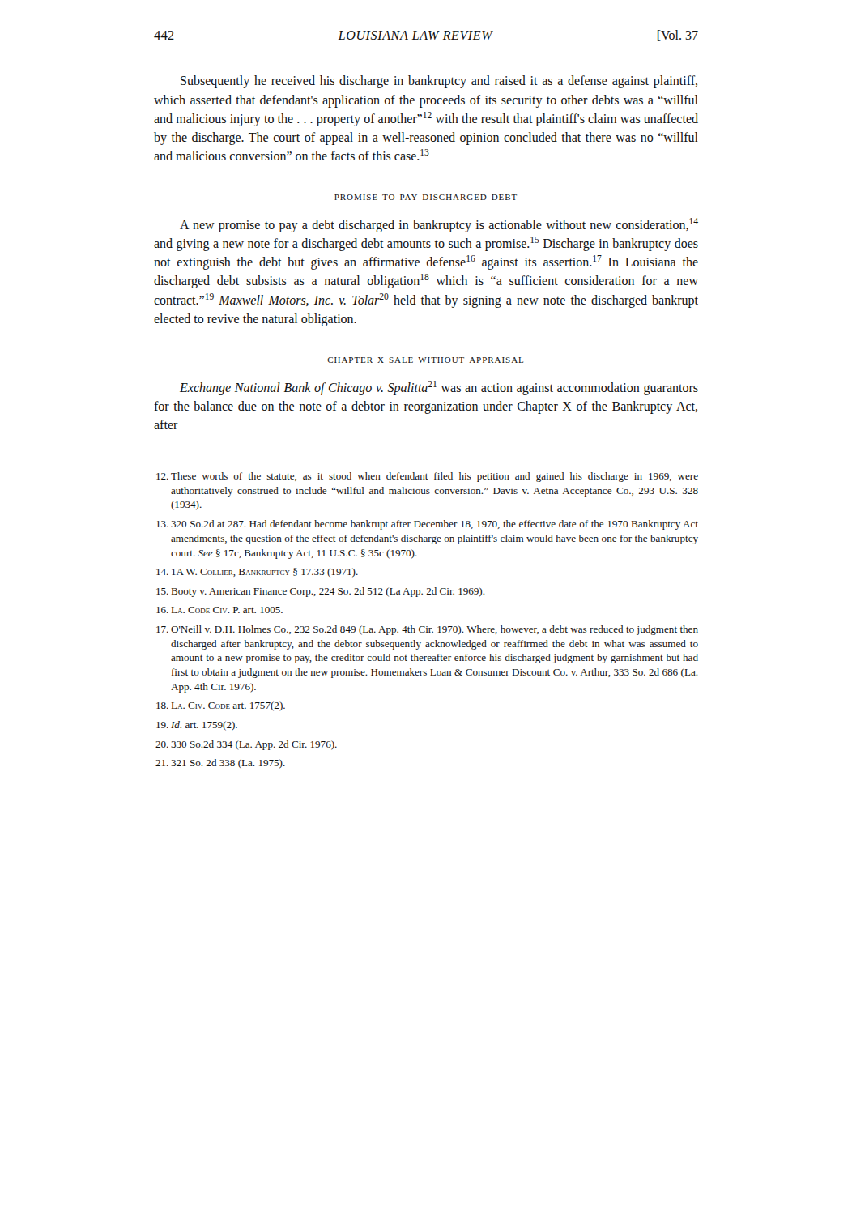442 LOUISIANA LAW REVIEW [Vol. 37
Subsequently he received his discharge in bankruptcy and raised it as a defense against plaintiff, which asserted that defendant's application of the proceeds of its security to other debts was a “willful and malicious injury to the . . . property of another”12 with the result that plaintiff's claim was unaffected by the discharge. The court of appeal in a well-reasoned opinion concluded that there was no “willful and malicious conversion” on the facts of this case.13
Promise to Pay Discharged Debt
A new promise to pay a debt discharged in bankruptcy is actionable without new consideration,14 and giving a new note for a discharged debt amounts to such a promise.15 Discharge in bankruptcy does not extinguish the debt but gives an affirmative defense16 against its assertion.17 In Louisiana the discharged debt subsists as a natural obligation18 which is “a sufficient consideration for a new contract.”19 Maxwell Motors, Inc. v. Tolar20 held that by signing a new note the discharged bankrupt elected to revive the natural obligation.
Chapter X Sale Without Appraisal
Exchange National Bank of Chicago v. Spalitta21 was an action against accommodation guarantors for the balance due on the note of a debtor in reorganization under Chapter X of the Bankruptcy Act, after
These words of the statute, as it stood when defendant filed his petition and gained his discharge in 1969, were authoritatively construed to include “willful and malicious conversion.” Davis v. Aetna Acceptance Co., 293 U.S. 328 (1934).
320 So.2d at 287. Had defendant become bankrupt after December 18, 1970, the effective date of the 1970 Bankruptcy Act amendments, the question of the effect of defendant's discharge on plaintiff's claim would have been one for the bankruptcy court. See § 17c, Bankruptcy Act, 11 U.S.C. § 35c (1970).
1A W. Collier, Bankruptcy § 17.33 (1971).
Booty v. American Finance Corp., 224 So. 2d 512 (La App. 2d Cir. 1969).
La. Code Civ. P. art. 1005.
O'Neill v. D.H. Holmes Co., 232 So.2d 849 (La. App. 4th Cir. 1970). Where, however, a debt was reduced to judgment then discharged after bankruptcy, and the debtor subsequently acknowledged or reaffirmed the debt in what was assumed to amount to a new promise to pay, the creditor could not thereafter enforce his discharged judgment by garnishment but had first to obtain a judgment on the new promise. Homemakers Loan & Consumer Discount Co. v. Arthur, 333 So. 2d 686 (La. App. 4th Cir. 1976).
La. Civ. Code art. 1757(2).
Id. art. 1759(2).
330 So.2d 334 (La. App. 2d Cir. 1976).
321 So. 2d 338 (La. 1975).